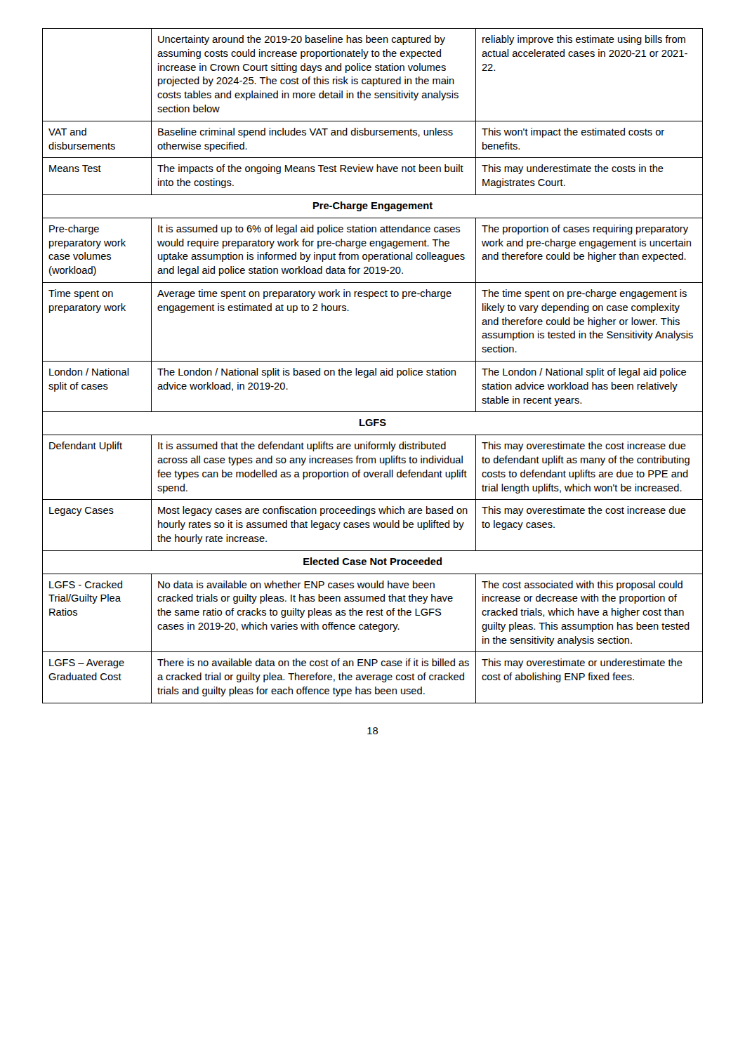| | Uncertainty around the 2019-20 baseline has been captured by assuming costs could increase proportionately to the expected increase in Crown Court sitting days and police station volumes projected by 2024-25. The cost of this risk is captured in the main costs tables and explained in more detail in the sensitivity analysis section below | reliably improve this estimate using bills from actual accelerated cases in 2020-21 or 2021-22. |
| VAT and disbursements | Baseline criminal spend includes VAT and disbursements, unless otherwise specified. | This won't impact the estimated costs or benefits. |
| Means Test | The impacts of the ongoing Means Test Review have not been built into the costings. | This may underestimate the costs in the Magistrates Court. |
| Pre-Charge Engagement |
| Pre-charge preparatory work case volumes (workload) | It is assumed up to 6% of legal aid police station attendance cases would require preparatory work for pre-charge engagement. The uptake assumption is informed by input from operational colleagues and legal aid police station workload data for 2019-20. | The proportion of cases requiring preparatory work and pre-charge engagement is uncertain and therefore could be higher than expected. |
| Time spent on preparatory work | Average time spent on preparatory work in respect to pre-charge engagement is estimated at up to 2 hours. | The time spent on pre-charge engagement is likely to vary depending on case complexity and therefore could be higher or lower. This assumption is tested in the Sensitivity Analysis section. |
| London / National split of cases | The London / National split is based on the legal aid police station advice workload, in 2019-20. | The London / National split of legal aid police station advice workload has been relatively stable in recent years. |
| LGFS |
| Defendant Uplift | It is assumed that the defendant uplifts are uniformly distributed across all case types and so any increases from uplifts to individual fee types can be modelled as a proportion of overall defendant uplift spend. | This may overestimate the cost increase due to defendant uplift as many of the contributing costs to defendant uplifts are due to PPE and trial length uplifts, which won't be increased. |
| Legacy Cases | Most legacy cases are confiscation proceedings which are based on hourly rates so it is assumed that legacy cases would be uplifted by the hourly rate increase. | This may overestimate the cost increase due to legacy cases. |
| Elected Case Not Proceeded |
| LGFS - Cracked Trial/Guilty Plea Ratios | No data is available on whether ENP cases would have been cracked trials or guilty pleas. It has been assumed that they have the same ratio of cracks to guilty pleas as the rest of the LGFS cases in 2019-20, which varies with offence category. | The cost associated with this proposal could increase or decrease with the proportion of cracked trials, which have a higher cost than guilty pleas. This assumption has been tested in the sensitivity analysis section. |
| LGFS – Average Graduated Cost | There is no available data on the cost of an ENP case if it is billed as a cracked trial or guilty plea. Therefore, the average cost of cracked trials and guilty pleas for each offence type has been used. | This may overestimate or underestimate the cost of abolishing ENP fixed fees. |
18